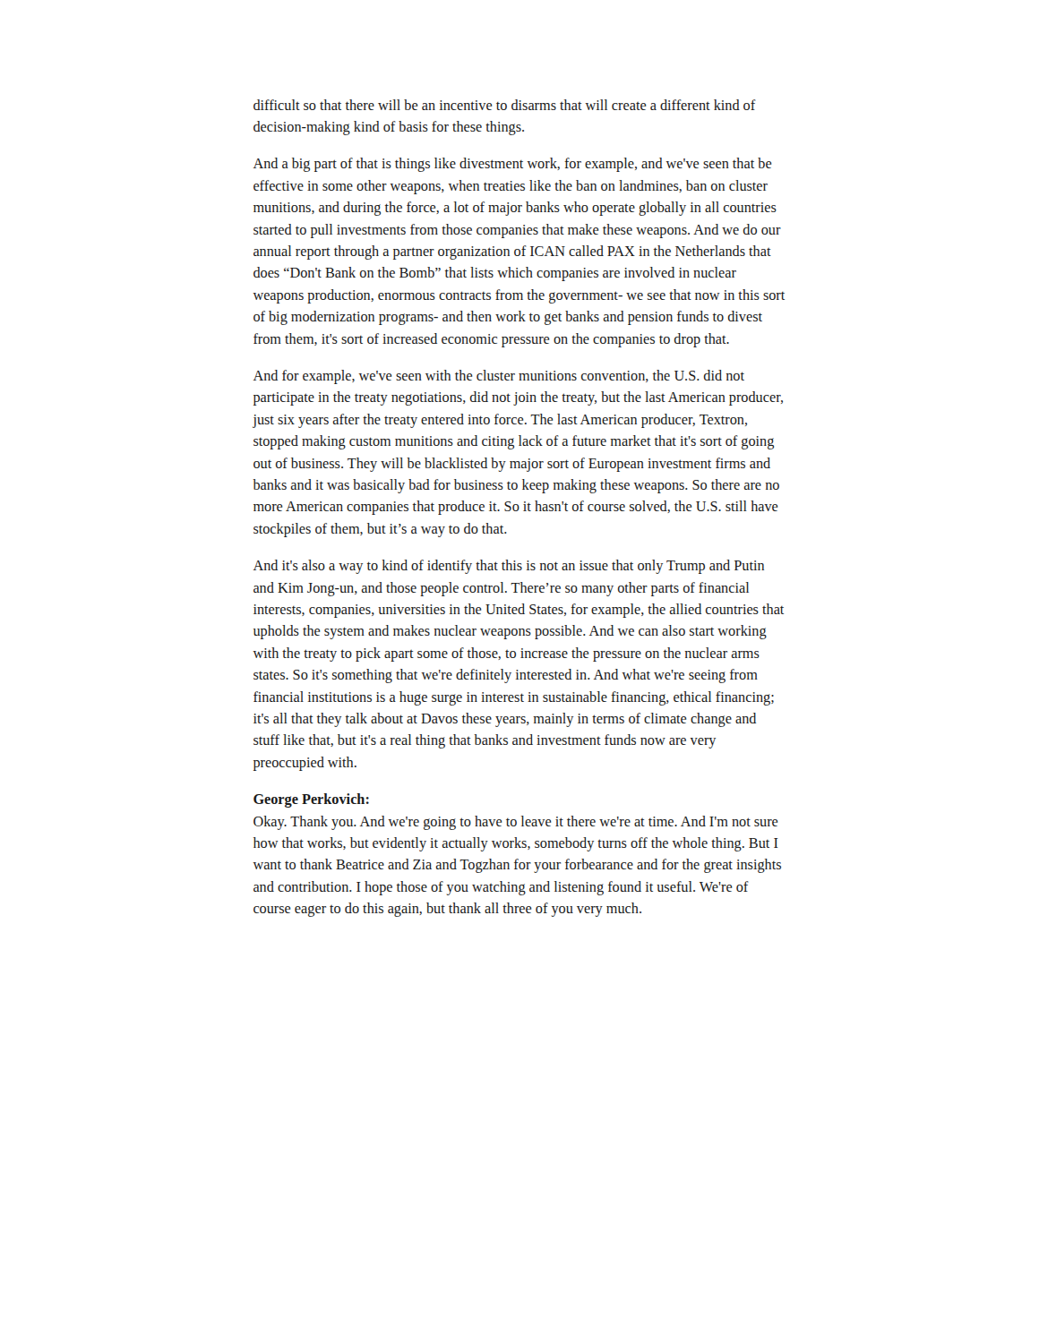difficult so that there will be an incentive to disarms that will create a different kind of decision-making kind of basis for these things.
And a big part of that is things like divestment work, for example, and we've seen that be effective in some other weapons, when treaties like the ban on landmines, ban on cluster munitions, and during the force, a lot of major banks who operate globally in all countries started to pull investments from those companies that make these weapons. And we do our annual report through a partner organization of ICAN called PAX in the Netherlands that does “Don't Bank on the Bomb” that lists which companies are involved in nuclear weapons production, enormous contracts from the government- we see that now in this sort of big modernization programs- and then work to get banks and pension funds to divest from them, it's sort of increased economic pressure on the companies to drop that.
And for example, we've seen with the cluster munitions convention, the U.S. did not participate in the treaty negotiations, did not join the treaty, but the last American producer, just six years after the treaty entered into force. The last American producer, Textron, stopped making custom munitions and citing lack of a future market that it's sort of going out of business. They will be blacklisted by major sort of European investment firms and banks and it was basically bad for business to keep making these weapons. So there are no more American companies that produce it. So it hasn't of course solved, the U.S. still have stockpiles of them, but it’s a way to do that.
And it's also a way to kind of identify that this is not an issue that only Trump and Putin and Kim Jong-un, and those people control. There’re so many other parts of financial interests, companies, universities in the United States, for example, the allied countries that upholds the system and makes nuclear weapons possible. And we can also start working with the treaty to pick apart some of those, to increase the pressure on the nuclear arms states. So it's something that we're definitely interested in. And what we're seeing from financial institutions is a huge surge in interest in sustainable financing, ethical financing; it's all that they talk about at Davos these years, mainly in terms of climate change and stuff like that, but it's a real thing that banks and investment funds now are very preoccupied with.
George Perkovich:
Okay. Thank you. And we're going to have to leave it there we're at time. And I'm not sure how that works, but evidently it actually works, somebody turns off the whole thing. But I want to thank Beatrice and Zia and Togzhan for your forbearance and for the great insights and contribution. I hope those of you watching and listening found it useful. We're of course eager to do this again, but thank all three of you very much.